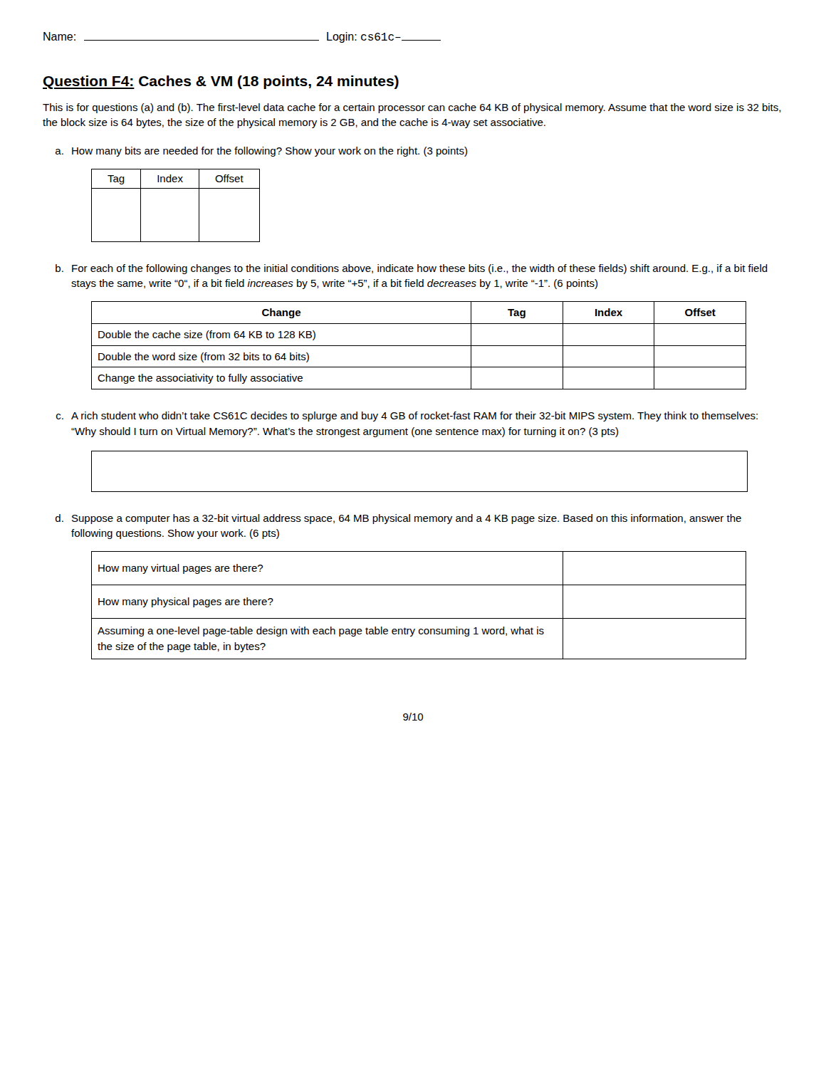Name: Login: cs61c–
Question F4: Caches & VM (18 points, 24 minutes)
This is for questions (a) and (b). The first-level data cache for a certain processor can cache 64 KB of physical memory. Assume that the word size is 32 bits, the block size is 64 bytes, the size of the physical memory is 2 GB, and the cache is 4-way set associative.
How many bits are needed for the following? Show your work on the right. (3 points)
| Tag | Index | Offset |
| --- | --- | --- |
For each of the following changes to the initial conditions above, indicate how these bits (i.e., the width of these fields) shift around. E.g., if a bit field stays the same, write “0“, if a bit field increases by 5, write “+5”, if a bit field decreases by 1, write “-1”. (6 points)
| Change | Tag | Index | Offset |
| --- | --- | --- | --- |
| Double the cache size (from 64 KB to 128 KB) | | | |
| Double the word size (from 32 bits to 64 bits) | | | |
| Change the associativity to fully associative | | | |
A rich student who didn’t take CS61C decides to splurge and buy 4 GB of rocket-fast RAM for their 32-bit MIPS system. They think to themselves: “Why should I turn on Virtual Memory?”. What’s the strongest argument (one sentence max) for turning it on? (3 pts)
Suppose a computer has a 32-bit virtual address space, 64 MB physical memory and a 4 KB page size. Based on this information, answer the following questions. Show your work. (6 pts)
| How many virtual pages are there? | |
| How many physical pages are there? | |
| Assuming a one-level page-table design with each page table entry consuming 1 word, what is the size of the page table, in bytes? | |
9/10